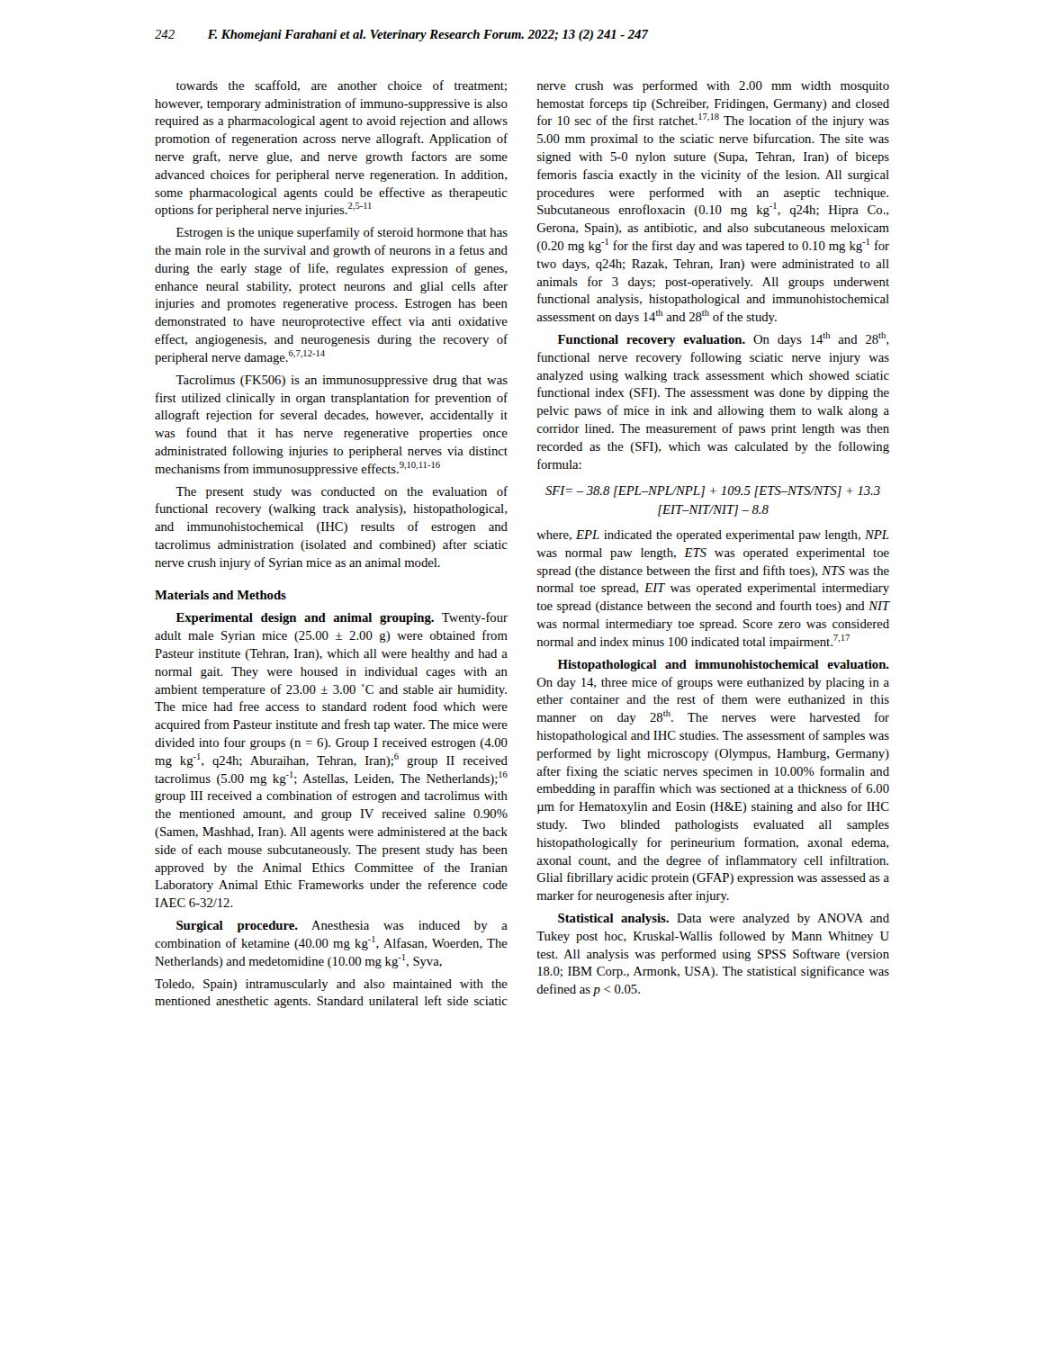242 F. Khomejani Farahani et al. Veterinary Research Forum. 2022; 13 (2) 241 - 247
towards the scaffold, are another choice of treatment; however, temporary administration of immuno-suppressive is also required as a pharmacological agent to avoid rejection and allows promotion of regeneration across nerve allograft. Application of nerve graft, nerve glue, and nerve growth factors are some advanced choices for peripheral nerve regeneration. In addition, some pharmacological agents could be effective as therapeutic options for peripheral nerve injuries.2,5-11
Estrogen is the unique superfamily of steroid hormone that has the main role in the survival and growth of neurons in a fetus and during the early stage of life, regulates expression of genes, enhance neural stability, protect neurons and glial cells after injuries and promotes regenerative process. Estrogen has been demonstrated to have neuroprotective effect via anti oxidative effect, angiogenesis, and neurogenesis during the recovery of peripheral nerve damage.6,7,12-14
Tacrolimus (FK506) is an immunosuppressive drug that was first utilized clinically in organ transplantation for prevention of allograft rejection for several decades, however, accidentally it was found that it has nerve regenerative properties once administrated following injuries to peripheral nerves via distinct mechanisms from immunosuppressive effects.9,10,11-16
The present study was conducted on the evaluation of functional recovery (walking track analysis), histopathological, and immunohistochemical (IHC) results of estrogen and tacrolimus administration (isolated and combined) after sciatic nerve crush injury of Syrian mice as an animal model.
Materials and Methods
Experimental design and animal grouping. Twenty-four adult male Syrian mice (25.00 ± 2.00 g) were obtained from Pasteur institute (Tehran, Iran), which all were healthy and had a normal gait. They were housed in individual cages with an ambient temperature of 23.00 ± 3.00 ˚C and stable air humidity. The mice had free access to standard rodent food which were acquired from Pasteur institute and fresh tap water. The mice were divided into four groups (n = 6). Group I received estrogen (4.00 mg kg-1, q24h; Aburaihan, Tehran, Iran);6 group II received tacrolimus (5.00 mg kg-1; Astellas, Leiden, The Netherlands);16 group III received a combination of estrogen and tacrolimus with the mentioned amount, and group IV received saline 0.90% (Samen, Mashhad, Iran). All agents were administered at the back side of each mouse subcutaneously. The present study has been approved by the Animal Ethics Committee of the Iranian Laboratory Animal Ethic Frameworks under the reference code IAEC 6-32/12.
Surgical procedure. Anesthesia was induced by a combination of ketamine (40.00 mg kg-1, Alfasan, Woerden, The Netherlands) and medetomidine (10.00 mg kg-1, Syva,
Toledo, Spain) intramuscularly and also maintained with the mentioned anesthetic agents. Standard unilateral left side sciatic nerve crush was performed with 2.00 mm width mosquito hemostat forceps tip (Schreiber, Fridingen, Germany) and closed for 10 sec of the first ratchet.17,18 The location of the injury was 5.00 mm proximal to the sciatic nerve bifurcation. The site was signed with 5-0 nylon suture (Supa, Tehran, Iran) of biceps femoris fascia exactly in the vicinity of the lesion. All surgical procedures were performed with an aseptic technique. Subcutaneous enrofloxacin (0.10 mg kg-1, q24h; Hipra Co., Gerona, Spain), as antibiotic, and also subcutaneous meloxicam (0.20 mg kg-1 for the first day and was tapered to 0.10 mg kg-1 for two days, q24h; Razak, Tehran, Iran) were administrated to all animals for 3 days; post-operatively. All groups underwent functional analysis, histopathological and immunohistochemical assessment on days 14th and 28th of the study.
Functional recovery evaluation. On days 14th and 28th, functional nerve recovery following sciatic nerve injury was analyzed using walking track assessment which showed sciatic functional index (SFI). The assessment was done by dipping the pelvic paws of mice in ink and allowing them to walk along a corridor lined. The measurement of paws print length was then recorded as the (SFI), which was calculated by the following formula:
SFI= – 38.8 [EPL–NPL/NPL] + 109.5 [ETS–NTS/NTS] + 13.3 [EIT–NIT/NIT] – 8.8
where, EPL indicated the operated experimental paw length, NPL was normal paw length, ETS was operated experimental toe spread (the distance between the first and fifth toes), NTS was the normal toe spread, EIT was operated experimental intermediary toe spread (distance between the second and fourth toes) and NIT was normal intermediary toe spread. Score zero was considered normal and index minus 100 indicated total impairment.7,17
Histopathological and immunohistochemical evaluation. On day 14, three mice of groups were euthanized by placing in a ether container and the rest of them were euthanized in this manner on day 28th. The nerves were harvested for histopathological and IHC studies. The assessment of samples was performed by light microscopy (Olympus, Hamburg, Germany) after fixing the sciatic nerves specimen in 10.00% formalin and embedding in paraffin which was sectioned at a thickness of 6.00 µm for Hematoxylin and Eosin (H&E) staining and also for IHC study. Two blinded pathologists evaluated all samples histopathologically for perineurium formation, axonal edema, axonal count, and the degree of inflammatory cell infiltration. Glial fibrillary acidic protein (GFAP) expression was assessed as a marker for neurogenesis after injury.
Statistical analysis. Data were analyzed by ANOVA and Tukey post hoc, Kruskal-Wallis followed by Mann Whitney U test. All analysis was performed using SPSS Software (version 18.0; IBM Corp., Armonk, USA). The statistical significance was defined as p < 0.05.